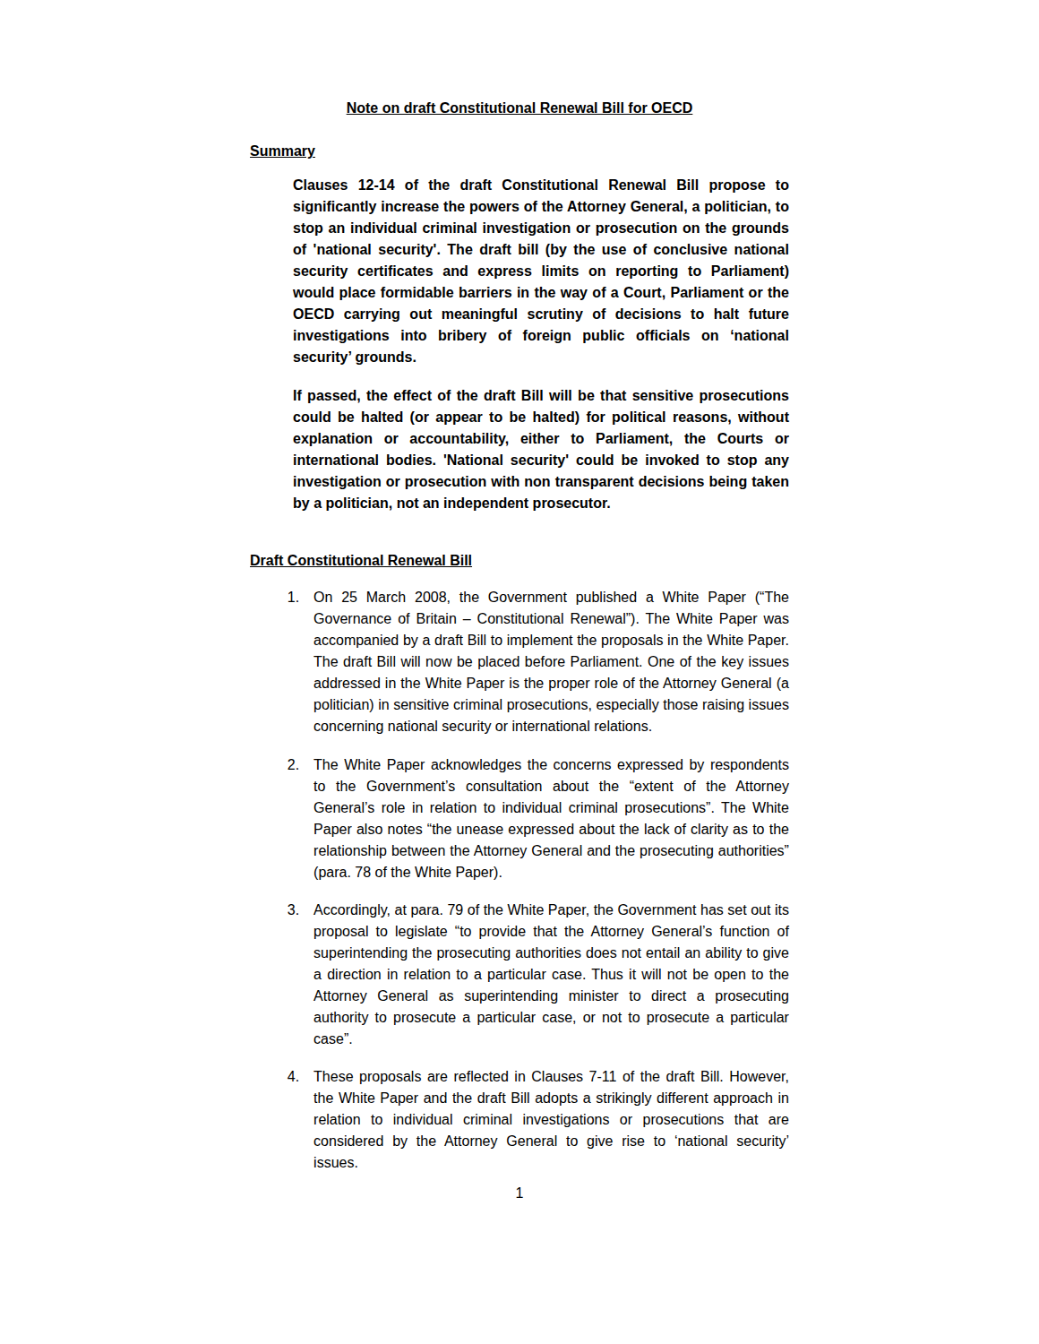Note on draft Constitutional Renewal Bill for OECD
Summary
Clauses 12-14 of the draft Constitutional Renewal Bill propose to significantly increase the powers of the Attorney General, a politician, to stop an individual criminal investigation or prosecution on the grounds of 'national security'. The draft bill (by the use of conclusive national security certificates and express limits on reporting to Parliament) would place formidable barriers in the way of a Court, Parliament or the OECD carrying out meaningful scrutiny of decisions to halt future investigations into bribery of foreign public officials on ‘national security’ grounds.
If passed, the effect of the draft Bill will be that sensitive prosecutions could be halted (or appear to be halted) for political reasons, without explanation or accountability, either to Parliament, the Courts or international bodies. 'National security' could be invoked to stop any investigation or prosecution with non transparent decisions being taken by a politician, not an independent prosecutor.
Draft Constitutional Renewal Bill
On 25 March 2008, the Government published a White Paper (“The Governance of Britain – Constitutional Renewal”). The White Paper was accompanied by a draft Bill to implement the proposals in the White Paper. The draft Bill will now be placed before Parliament. One of the key issues addressed in the White Paper is the proper role of the Attorney General (a politician) in sensitive criminal prosecutions, especially those raising issues concerning national security or international relations.
The White Paper acknowledges the concerns expressed by respondents to the Government’s consultation about the “extent of the Attorney General’s role in relation to individual criminal prosecutions”. The White Paper also notes “the unease expressed about the lack of clarity as to the relationship between the Attorney General and the prosecuting authorities” (para. 78 of the White Paper).
Accordingly, at para. 79 of the White Paper, the Government has set out its proposal to legislate “to provide that the Attorney General’s function of superintending the prosecuting authorities does not entail an ability to give a direction in relation to a particular case. Thus it will not be open to the Attorney General as superintending minister to direct a prosecuting authority to prosecute a particular case, or not to prosecute a particular case”.
These proposals are reflected in Clauses 7-11 of the draft Bill. However, the White Paper and the draft Bill adopts a strikingly different approach in relation to individual criminal investigations or prosecutions that are considered by the Attorney General to give rise to ‘national security’ issues.
1